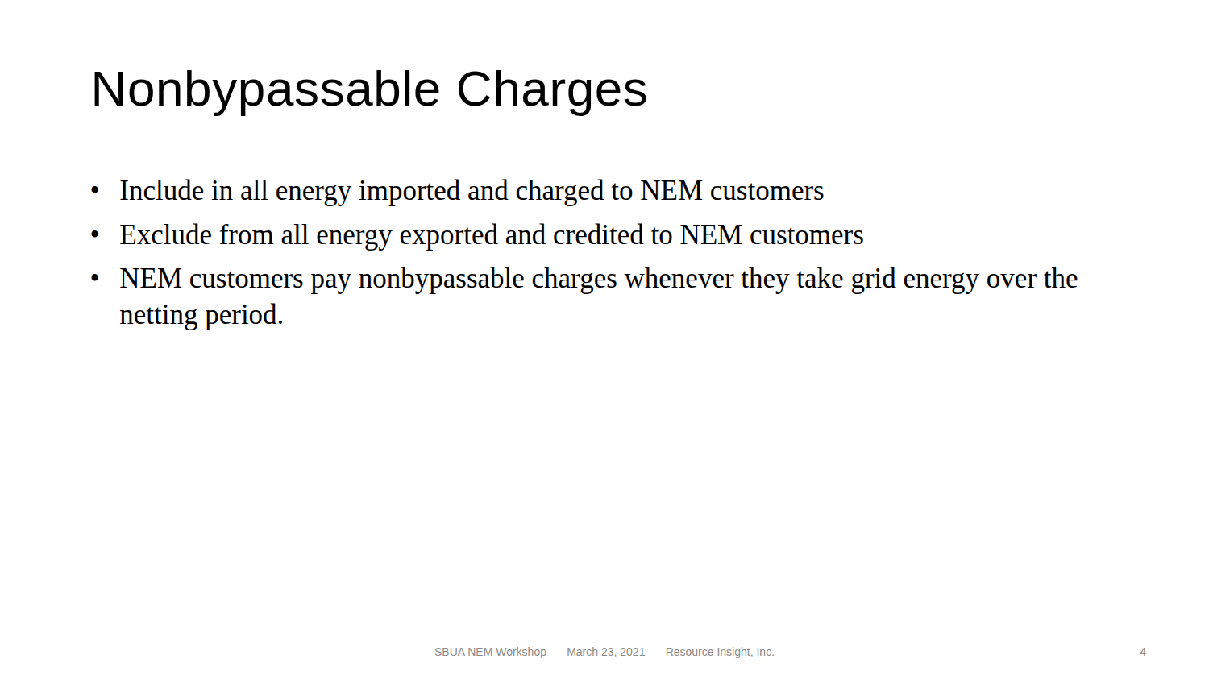Nonbypassable Charges
Include in all energy imported and charged to NEM customers
Exclude from all energy exported and credited to NEM customers
NEM customers pay nonbypassable charges whenever they take grid energy over the netting period.
SBUA NEM Workshop March 23, 2021 Resource Insight, Inc.
4